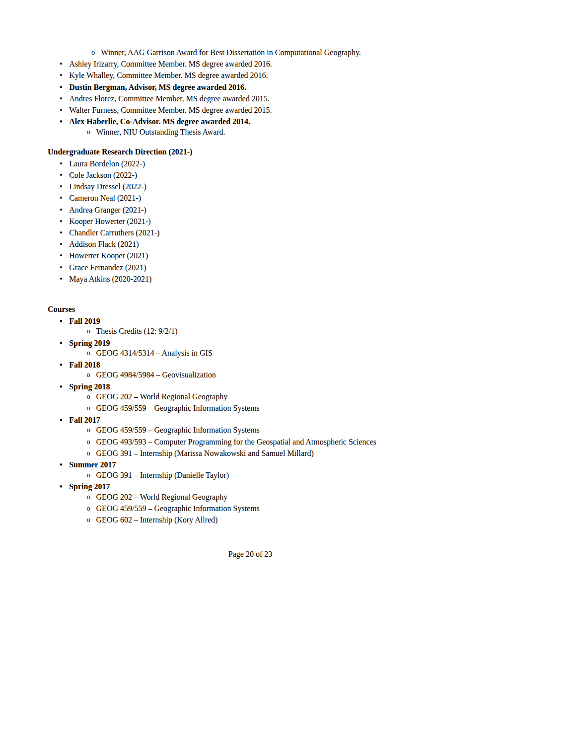Winner, AAG Garrison Award for Best Dissertation in Computational Geography.
Ashley Irizarry, Committee Member. MS degree awarded 2016.
Kyle Whalley, Committee Member. MS degree awarded 2016.
Dustin Bergman, Advisor, MS degree awarded 2016.
Andres Florez, Committee Member. MS degree awarded 2015.
Walter Furness, Committee Member. MS degree awarded 2015.
Alex Haberlie, Co-Advisor. MS degree awarded 2014.
Winner, NIU Outstanding Thesis Award.
Undergraduate Research Direction (2021-)
Laura Bordelon (2022-)
Cole Jackson (2022-)
Lindsay Dressel (2022-)
Cameron Neal (2021-)
Andrea Granger (2021-)
Kooper Howerter (2021-)
Chandler Carruthers (2021-)
Addison Flack (2021)
Howerter Kooper (2021)
Grace Fernandez (2021)
Maya Atkins (2020-2021)
Courses
Fall 2019
Thesis Credits (12: 9/2/1)
Spring 2019
GEOG 4314/5314 – Analysis in GIS
Fall 2018
GEOG 4984/5984 – Geovisualization
Spring 2018
GEOG 202 – World Regional Geography
GEOG 459/559 – Geographic Information Systems
Fall 2017
GEOG 459/559 – Geographic Information Systems
GEOG 493/593 – Computer Programming for the Geospatial and Atmospheric Sciences
GEOG 391 – Internship (Marissa Nowakowski and Samuel Millard)
Summer 2017
GEOG 391 – Internship (Danielle Taylor)
Spring 2017
GEOG 202 – World Regional Geography
GEOG 459/559 – Geographic Information Systems
GEOG 602 – Internship (Kory Allred)
Page 20 of 23